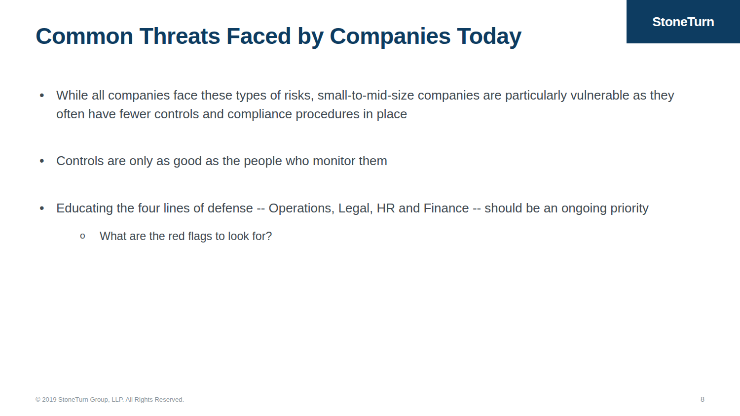StoneTurn
Common Threats Faced by Companies Today
While all companies face these types of risks, small-to-mid-size companies are particularly vulnerable as they often have fewer controls and compliance procedures in place
Controls are only as good as the people who monitor them
Educating the four lines of defense -- Operations, Legal, HR and Finance -- should be an ongoing priority
What are the red flags to look for?
© 2019 StoneTurn Group, LLP. All Rights Reserved. 8